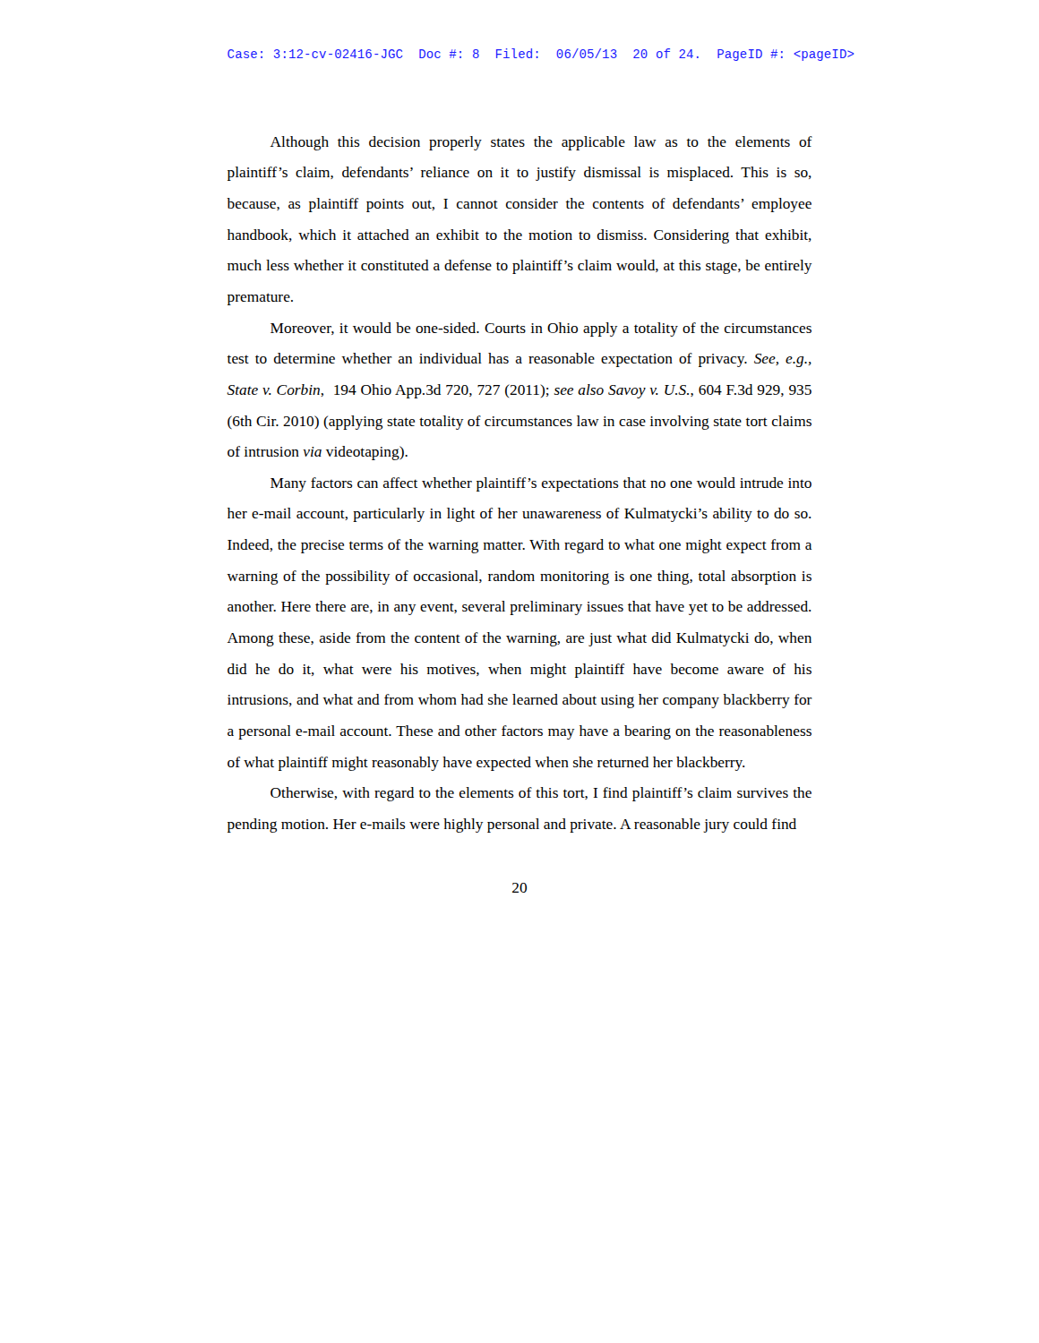Case: 3:12-cv-02416-JGC Doc #: 8 Filed: 06/05/13 20 of 24. PageID #: <pageID>
Although this decision properly states the applicable law as to the elements of plaintiff’s claim, defendants’ reliance on it to justify dismissal is misplaced. This is so, because, as plaintiff points out, I cannot consider the contents of defendants’ employee handbook, which it attached an exhibit to the motion to dismiss. Considering that exhibit, much less whether it constituted a defense to plaintiff’s claim would, at this stage, be entirely premature.
Moreover, it would be one-sided. Courts in Ohio apply a totality of the circumstances test to determine whether an individual has a reasonable expectation of privacy. See, e.g., State v. Corbin, 194 Ohio App.3d 720, 727 (2011); see also Savoy v. U.S., 604 F.3d 929, 935 (6th Cir. 2010) (applying state totality of circumstances law in case involving state tort claims of intrusion via videotaping).
Many factors can affect whether plaintiff’s expectations that no one would intrude into her e-mail account, particularly in light of her unawareness of Kulmatycki’s ability to do so. Indeed, the precise terms of the warning matter. With regard to what one might expect from a warning of the possibility of occasional, random monitoring is one thing, total absorption is another. Here there are, in any event, several preliminary issues that have yet to be addressed. Among these, aside from the content of the warning, are just what did Kulmatycki do, when did he do it, what were his motives, when might plaintiff have become aware of his intrusions, and what and from whom had she learned about using her company blackberry for a personal e-mail account. These and other factors may have a bearing on the reasonableness of what plaintiff might reasonably have expected when she returned her blackberry.
Otherwise, with regard to the elements of this tort, I find plaintiff’s claim survives the pending motion. Her e-mails were highly personal and private. A reasonable jury could find
20